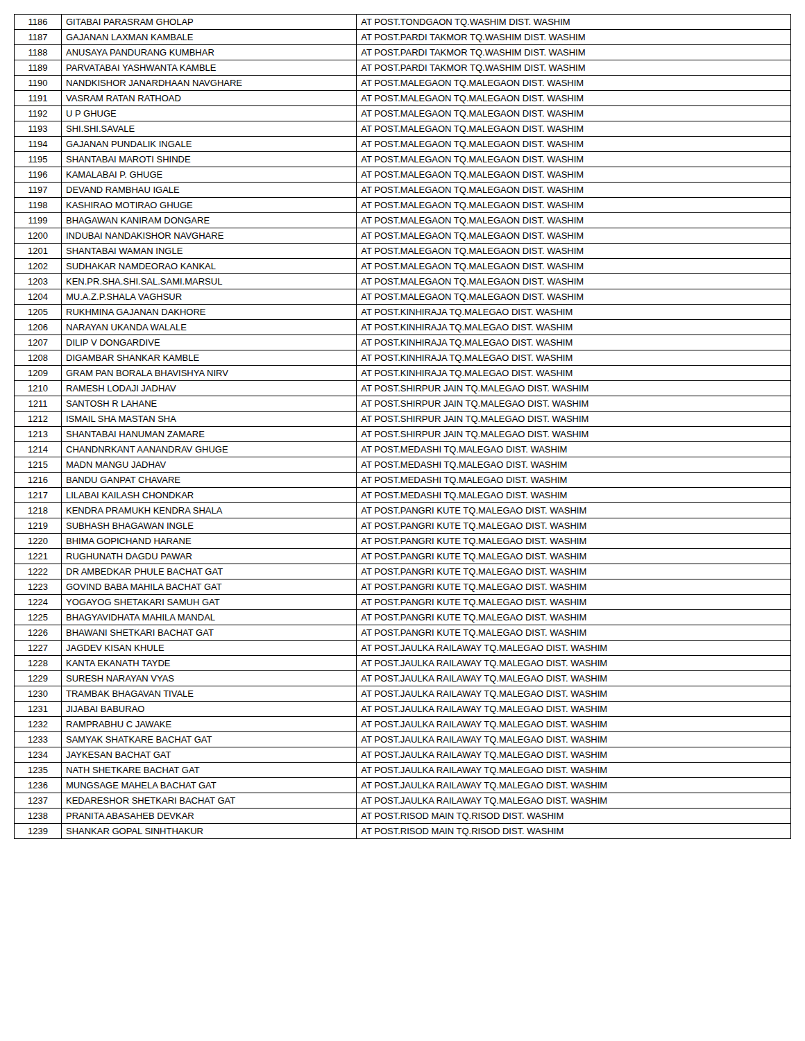| 1186 | GITABAI PARASRAM GHOLAP | AT POST.TONDGAON TQ.WASHIM DIST. WASHIM |
| 1187 | GAJANAN LAXMAN KAMBALE | AT POST.PARDI TAKMOR TQ.WASHIM DIST. WASHIM |
| 1188 | ANUSAYA PANDURANG KUMBHAR | AT POST.PARDI TAKMOR TQ.WASHIM DIST. WASHIM |
| 1189 | PARVATABAI YASHWANTA KAMBLE | AT POST.PARDI TAKMOR TQ.WASHIM DIST. WASHIM |
| 1190 | NANDKISHOR JANARDHAAN NAVGHARE | AT POST.MALEGAON TQ.MALEGAON DIST. WASHIM |
| 1191 | VASRAM RATAN RATHOAD | AT POST.MALEGAON TQ.MALEGAON DIST. WASHIM |
| 1192 | U P GHUGE | AT POST.MALEGAON TQ.MALEGAON DIST. WASHIM |
| 1193 | SHI.SHI.SAVALE | AT POST.MALEGAON TQ.MALEGAON DIST. WASHIM |
| 1194 | GAJANAN PUNDALIK INGALE | AT POST.MALEGAON TQ.MALEGAON DIST. WASHIM |
| 1195 | SHANTABAI MAROTI SHINDE | AT POST.MALEGAON TQ.MALEGAON DIST. WASHIM |
| 1196 | KAMALABAI P. GHUGE | AT POST.MALEGAON TQ.MALEGAON DIST. WASHIM |
| 1197 | DEVAND RAMBHAU IGALE | AT POST.MALEGAON TQ.MALEGAON DIST. WASHIM |
| 1198 | KASHIRAO MOTIRAO GHUGE | AT POST.MALEGAON TQ.MALEGAON DIST. WASHIM |
| 1199 | BHAGAWAN KANIRAM DONGARE | AT POST.MALEGAON TQ.MALEGAON DIST. WASHIM |
| 1200 | INDUBAI NANDAKISHOR NAVGHARE | AT POST.MALEGAON TQ.MALEGAON DIST. WASHIM |
| 1201 | SHANTABAI WAMAN INGLE | AT POST.MALEGAON TQ.MALEGAON DIST. WASHIM |
| 1202 | SUDHAKAR NAMDEORAO KANKAL | AT POST.MALEGAON TQ.MALEGAON DIST. WASHIM |
| 1203 | KEN.PR.SHA.SHI.SAL.SAMI.MARSUL | AT POST.MALEGAON TQ.MALEGAON DIST. WASHIM |
| 1204 | MU.A.Z.P.SHALA VAGHSUR | AT POST.MALEGAON TQ.MALEGAON DIST. WASHIM |
| 1205 | RUKHMINA GAJANAN DAKHORE | AT POST.KINHIRAJA TQ.MALEGAO DIST. WASHIM |
| 1206 | NARAYAN UKANDA WALALE | AT POST.KINHIRAJA TQ.MALEGAO DIST. WASHIM |
| 1207 | DILIP V DONGARDIVE | AT POST.KINHIRAJA TQ.MALEGAO DIST. WASHIM |
| 1208 | DIGAMBAR SHANKAR KAMBLE | AT POST.KINHIRAJA TQ.MALEGAO DIST. WASHIM |
| 1209 | GRAM PAN BORALA BHAVISHYA NIRV | AT POST.KINHIRAJA TQ.MALEGAO DIST. WASHIM |
| 1210 | RAMESH LODAJI JADHAV | AT POST.SHIRPUR JAIN TQ.MALEGAO DIST. WASHIM |
| 1211 | SANTOSH R LAHANE | AT POST.SHIRPUR JAIN TQ.MALEGAO DIST. WASHIM |
| 1212 | ISMAIL SHA MASTAN SHA | AT POST.SHIRPUR JAIN TQ.MALEGAO DIST. WASHIM |
| 1213 | SHANTABAI HANUMAN ZAMARE | AT POST.SHIRPUR JAIN TQ.MALEGAO DIST. WASHIM |
| 1214 | CHANDNRKANT AANANDRAV GHUGE | AT POST.MEDASHI TQ.MALEGAO DIST. WASHIM |
| 1215 | MADN MANGU JADHAV | AT POST.MEDASHI TQ.MALEGAO DIST. WASHIM |
| 1216 | BANDU GANPAT CHAVARE | AT POST.MEDASHI TQ.MALEGAO DIST. WASHIM |
| 1217 | LILABAI KAILASH CHONDKAR | AT POST.MEDASHI TQ.MALEGAO DIST. WASHIM |
| 1218 | KENDRA PRAMUKH KENDRA SHALA | AT POST.PANGRI KUTE TQ.MALEGAO DIST. WASHIM |
| 1219 | SUBHASH BHAGAWAN INGLE | AT POST.PANGRI KUTE TQ.MALEGAO DIST. WASHIM |
| 1220 | BHIMA GOPICHAND HARANE | AT POST.PANGRI KUTE TQ.MALEGAO DIST. WASHIM |
| 1221 | RUGHUNATH DAGDU PAWAR | AT POST.PANGRI KUTE TQ.MALEGAO DIST. WASHIM |
| 1222 | DR AMBEDKAR PHULE BACHAT GAT | AT POST.PANGRI KUTE TQ.MALEGAO DIST. WASHIM |
| 1223 | GOVIND BABA MAHILA BACHAT GAT | AT POST.PANGRI KUTE TQ.MALEGAO DIST. WASHIM |
| 1224 | YOGAYOG SHETAKARI SAMUH GAT | AT POST.PANGRI KUTE TQ.MALEGAO DIST. WASHIM |
| 1225 | BHAGYAVIDHATA MAHILA MANDAL | AT POST.PANGRI KUTE TQ.MALEGAO DIST. WASHIM |
| 1226 | BHAWANI SHETKARI BACHAT GAT | AT POST.PANGRI KUTE TQ.MALEGAO DIST. WASHIM |
| 1227 | JAGDEV KISAN KHULE | AT POST.JAULKA RAILAWAY TQ.MALEGAO DIST. WASHIM |
| 1228 | KANTA EKANATH TAYDE | AT POST.JAULKA RAILAWAY TQ.MALEGAO DIST. WASHIM |
| 1229 | SURESH NARAYAN VYAS | AT POST.JAULKA RAILAWAY TQ.MALEGAO DIST. WASHIM |
| 1230 | TRAMBAK BHAGAVAN TIVALE | AT POST.JAULKA RAILAWAY TQ.MALEGAO DIST. WASHIM |
| 1231 | JIJABAI BABURAO | AT POST.JAULKA RAILAWAY TQ.MALEGAO DIST. WASHIM |
| 1232 | RAMPRABHU C JAWAKE | AT POST.JAULKA RAILAWAY TQ.MALEGAO DIST. WASHIM |
| 1233 | SAMYAK SHATKARE BACHAT GAT | AT POST.JAULKA RAILAWAY TQ.MALEGAO DIST. WASHIM |
| 1234 | JAYKESAN BACHAT GAT | AT POST.JAULKA RAILAWAY TQ.MALEGAO DIST. WASHIM |
| 1235 | NATH SHETKARE BACHAT GAT | AT POST.JAULKA RAILAWAY TQ.MALEGAO DIST. WASHIM |
| 1236 | MUNGSAGE MAHELA BACHAT GAT | AT POST.JAULKA RAILAWAY TQ.MALEGAO DIST. WASHIM |
| 1237 | KEDARESHOR SHETKARI BACHAT GAT | AT POST.JAULKA RAILAWAY TQ.MALEGAO DIST. WASHIM |
| 1238 | PRANITA ABASAHEB DEVKAR | AT POST.RISOD MAIN TQ.RISOD DIST. WASHIM |
| 1239 | SHANKAR GOPAL SINHTHAKUR | AT POST.RISOD MAIN TQ.RISOD DIST. WASHIM |